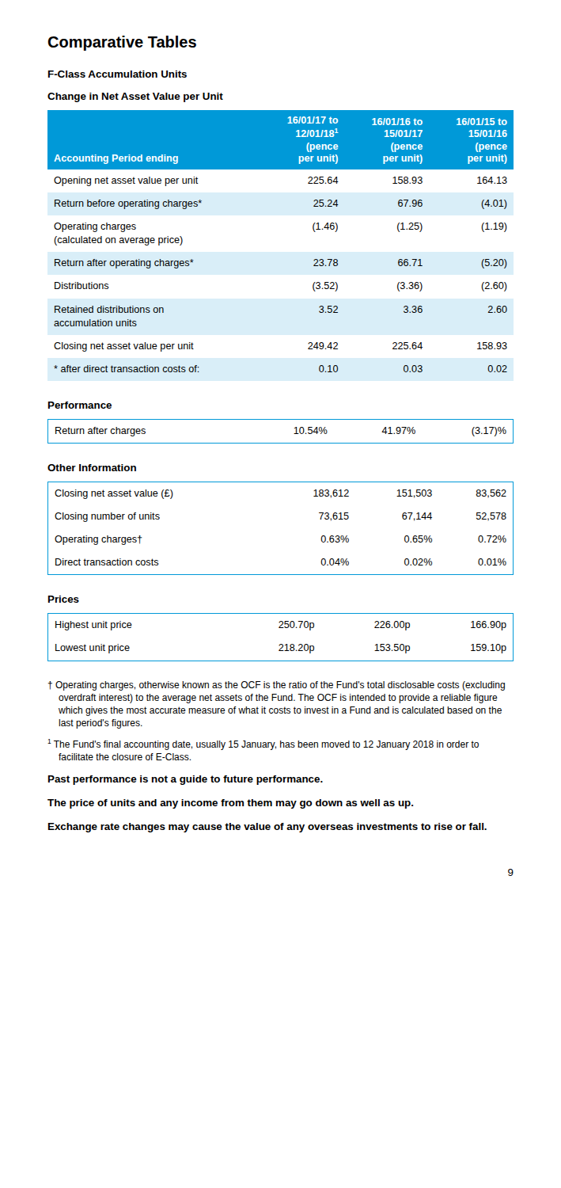Comparative Tables
F-Class Accumulation Units
Change in Net Asset Value per Unit
| Accounting Period ending | 16/01/17 to 12/01/18 1 (pence per unit) | 16/01/16 to 15/01/17 (pence per unit) | 16/01/15 to 15/01/16 (pence per unit) |
| --- | --- | --- | --- |
| Opening net asset value per unit | 225.64 | 158.93 | 164.13 |
| Return before operating charges* | 25.24 | 67.96 | (4.01) |
| Operating charges (calculated on average price) | (1.46) | (1.25) | (1.19) |
| Return after operating charges* | 23.78 | 66.71 | (5.20) |
| Distributions | (3.52) | (3.36) | (2.60) |
| Retained distributions on accumulation units | 3.52 | 3.36 | 2.60 |
| Closing net asset value per unit | 249.42 | 225.64 | 158.93 |
| * after direct transaction costs of: | 0.10 | 0.03 | 0.02 |
Performance
| Return after charges | 10.54% | 41.97% | (3.17)% |
Other Information
| Closing net asset value (£) | 183,612 | 151,503 | 83,562 |
| Closing number of units | 73,615 | 67,144 | 52,578 |
| Operating charges† | 0.63% | 0.65% | 0.72% |
| Direct transaction costs | 0.04% | 0.02% | 0.01% |
Prices
| Highest unit price | 250.70p | 226.00p | 166.90p |
| Lowest unit price | 218.20p | 153.50p | 159.10p |
† Operating charges, otherwise known as the OCF is the ratio of the Fund's total disclosable costs (excluding overdraft interest) to the average net assets of the Fund. The OCF is intended to provide a reliable figure which gives the most accurate measure of what it costs to invest in a Fund and is calculated based on the last period's figures.
1 The Fund's final accounting date, usually 15 January, has been moved to 12 January 2018 in order to facilitate the closure of E-Class.
Past performance is not a guide to future performance.
The price of units and any income from them may go down as well as up.
Exchange rate changes may cause the value of any overseas investments to rise or fall.
9